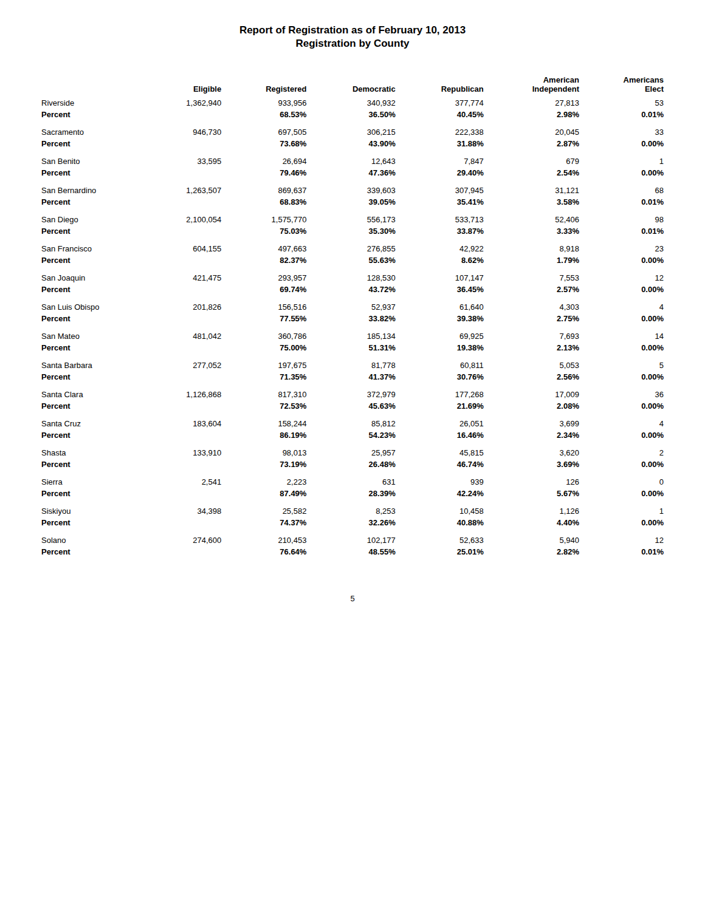Report of Registration as of February 10, 2013
Registration by County
| | Eligible | Registered | Democratic | Republican | American Independent | Americans Elect |
| --- | --- | --- | --- | --- | --- | --- |
| Riverside | 1,362,940 | 933,956 | 340,932 | 377,774 | 27,813 | 53 |
| Percent | | 68.53% | 36.50% | 40.45% | 2.98% | 0.01% |
| Sacramento | 946,730 | 697,505 | 306,215 | 222,338 | 20,045 | 33 |
| Percent | | 73.68% | 43.90% | 31.88% | 2.87% | 0.00% |
| San Benito | 33,595 | 26,694 | 12,643 | 7,847 | 679 | 1 |
| Percent | | 79.46% | 47.36% | 29.40% | 2.54% | 0.00% |
| San Bernardino | 1,263,507 | 869,637 | 339,603 | 307,945 | 31,121 | 68 |
| Percent | | 68.83% | 39.05% | 35.41% | 3.58% | 0.01% |
| San Diego | 2,100,054 | 1,575,770 | 556,173 | 533,713 | 52,406 | 98 |
| Percent | | 75.03% | 35.30% | 33.87% | 3.33% | 0.01% |
| San Francisco | 604,155 | 497,663 | 276,855 | 42,922 | 8,918 | 23 |
| Percent | | 82.37% | 55.63% | 8.62% | 1.79% | 0.00% |
| San Joaquin | 421,475 | 293,957 | 128,530 | 107,147 | 7,553 | 12 |
| Percent | | 69.74% | 43.72% | 36.45% | 2.57% | 0.00% |
| San Luis Obispo | 201,826 | 156,516 | 52,937 | 61,640 | 4,303 | 4 |
| Percent | | 77.55% | 33.82% | 39.38% | 2.75% | 0.00% |
| San Mateo | 481,042 | 360,786 | 185,134 | 69,925 | 7,693 | 14 |
| Percent | | 75.00% | 51.31% | 19.38% | 2.13% | 0.00% |
| Santa Barbara | 277,052 | 197,675 | 81,778 | 60,811 | 5,053 | 5 |
| Percent | | 71.35% | 41.37% | 30.76% | 2.56% | 0.00% |
| Santa Clara | 1,126,868 | 817,310 | 372,979 | 177,268 | 17,009 | 36 |
| Percent | | 72.53% | 45.63% | 21.69% | 2.08% | 0.00% |
| Santa Cruz | 183,604 | 158,244 | 85,812 | 26,051 | 3,699 | 4 |
| Percent | | 86.19% | 54.23% | 16.46% | 2.34% | 0.00% |
| Shasta | 133,910 | 98,013 | 25,957 | 45,815 | 3,620 | 2 |
| Percent | | 73.19% | 26.48% | 46.74% | 3.69% | 0.00% |
| Sierra | 2,541 | 2,223 | 631 | 939 | 126 | 0 |
| Percent | | 87.49% | 28.39% | 42.24% | 5.67% | 0.00% |
| Siskiyou | 34,398 | 25,582 | 8,253 | 10,458 | 1,126 | 1 |
| Percent | | 74.37% | 32.26% | 40.88% | 4.40% | 0.00% |
| Solano | 274,600 | 210,453 | 102,177 | 52,633 | 5,940 | 12 |
| Percent | | 76.64% | 48.55% | 25.01% | 2.82% | 0.01% |
5